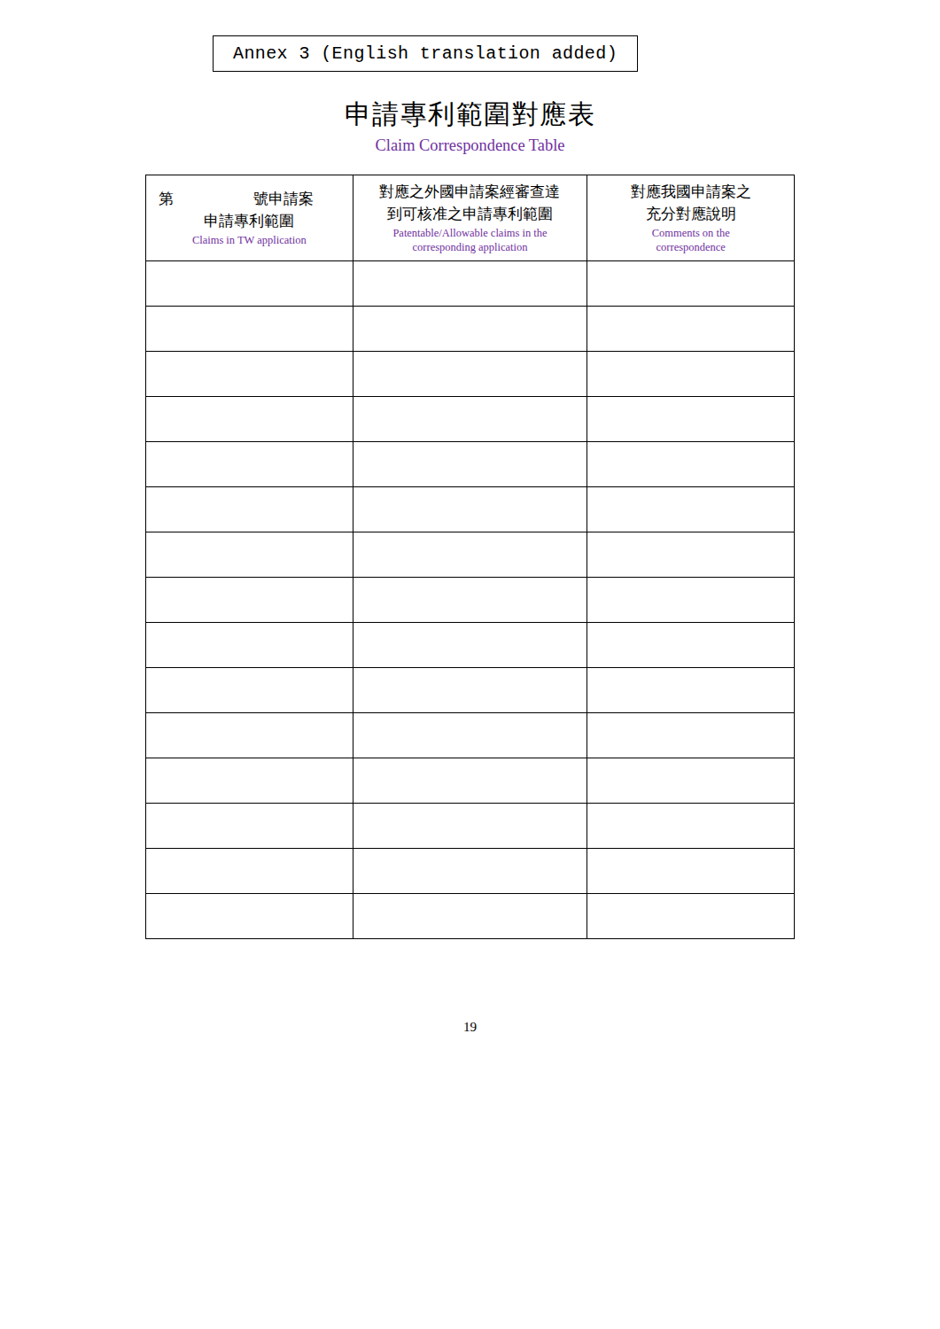Annex 3 (English translation added)
申請專利範圍對應表
Claim Correspondence Table
| 第 號申請案 申請專利範圍 Claims in TW application | 對應之外國申請案經審查達 到可核准之申請專利範圍 Patentable/Allowable claims in the corresponding application | 對應我國申請案之 充分對應說明 Comments on the correspondence |
| --- | --- | --- |
19